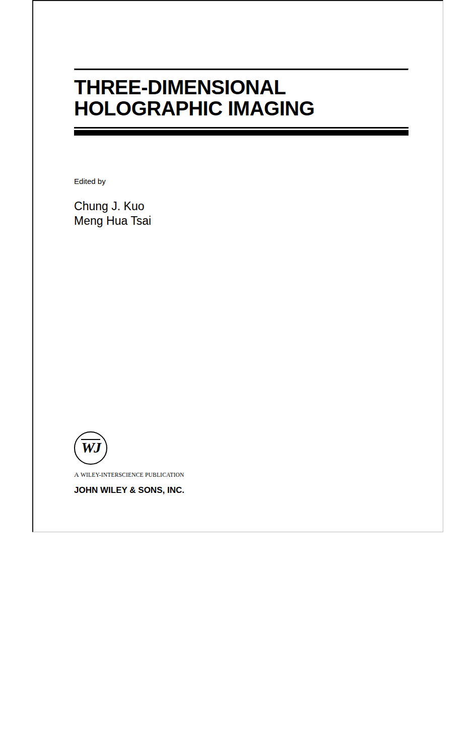Three-Dimensional
Holographic Imaging
Edited by
Chung J. Kuo
Meng Hua Tsai
WJ
A WILEY-INTERSCIENCE PUBLICATION
JOHN WILEY & SONS, INC.